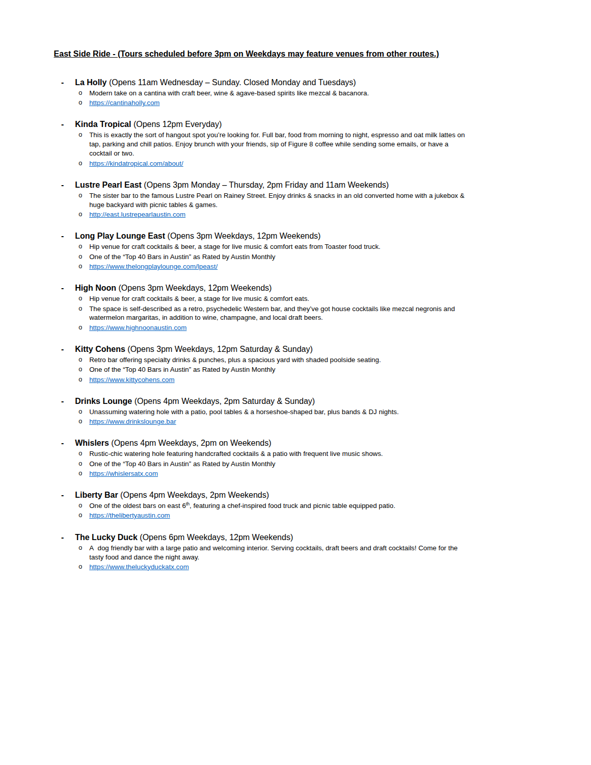East Side Ride - (Tours scheduled before 3pm on Weekdays may feature venues from other routes.)
La Holly (Opens 11am Wednesday – Sunday. Closed Monday and Tuesdays)
Modern take on a cantina with craft beer, wine & agave-based spirits like mezcal & bacanora.
https://cantinaholly.com
Kinda Tropical (Opens 12pm Everyday)
This is exactly the sort of hangout spot you’re looking for. Full bar, food from morning to night, espresso and oat milk lattes on tap, parking and chill patios. Enjoy brunch with your friends, sip of Figure 8 coffee while sending some emails, or have a cocktail or two.
https://kindatropical.com/about/
Lustre Pearl East (Opens 3pm Monday – Thursday, 2pm Friday and 11am Weekends)
The sister bar to the famous Lustre Pearl on Rainey Street. Enjoy drinks & snacks in an old converted home with a jukebox & huge backyard with picnic tables & games.
http://east.lustrepearlaustin.com
Long Play Lounge East (Opens 3pm Weekdays, 12pm Weekends)
Hip venue for craft cocktails & beer, a stage for live music & comfort eats from Toaster food truck.
One of the “Top 40 Bars in Austin” as Rated by Austin Monthly
https://www.thelongplaylounge.com/lpeast/
High Noon (Opens 3pm Weekdays, 12pm Weekends)
Hip venue for craft cocktails & beer, a stage for live music & comfort eats.
The space is self-described as a retro, psychedelic Western bar, and they’ve got house cocktails like mezcal negronis and watermelon margaritas, in addition to wine, champagne, and local draft beers.
https://www.highnoonaustin.com
Kitty Cohens (Opens 3pm Weekdays, 12pm Saturday & Sunday)
Retro bar offering specialty drinks & punches, plus a spacious yard with shaded poolside seating.
One of the “Top 40 Bars in Austin” as Rated by Austin Monthly
https://www.kittycohens.com
Drinks Lounge (Opens 4pm Weekdays, 2pm Saturday & Sunday)
Unassuming watering hole with a patio, pool tables & a horseshoe-shaped bar, plus bands & DJ nights.
https://www.drinkslounge.bar
Whislers (Opens 4pm Weekdays, 2pm on Weekends)
Rustic-chic watering hole featuring handcrafted cocktails & a patio with frequent live music shows.
One of the “Top 40 Bars in Austin” as Rated by Austin Monthly
https://whislersatx.com
Liberty Bar (Opens 4pm Weekdays, 2pm Weekends)
One of the oldest bars on east 6th, featuring a chef-inspired food truck and picnic table equipped patio.
https://thelibertyaustin.com
The Lucky Duck (Opens 6pm Weekdays, 12pm Weekends)
A dog friendly bar with a large patio and welcoming interior. Serving cocktails, draft beers and draft cocktails! Come for the tasty food and dance the night away.
https://www.theluckyduckatx.com